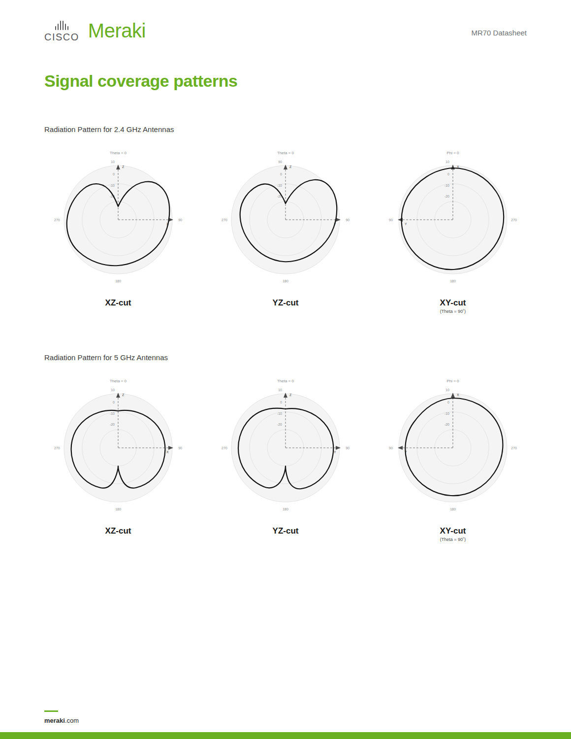CISCO
Meraki
MR70 Datasheet
Signal coverage patterns
Radiation Pattern for 2.4 GHz Antennas
Theta = 0 10 0 -10 -20 270 90 180 Z X
XZ-cut
Theta = 0 90 0 -10 -20 270 90 180 Z Y
YZ-cut
Phi = 0 10 0 -10 -20 90 270 180 X Y
XY-cut(Theta = 90˚)
Radiation Pattern for 5 GHz Antennas
Theta = 0 10 0 -10 -20 270 90 180 Z X
XZ-cut
Theta = 0 10 0 -10 -20 270 90 180 Z Y
YZ-cut
Phi = 0 10 0 -10 -20 90 270 180 X Y
XY-cut(Theta = 90˚)
meraki.com